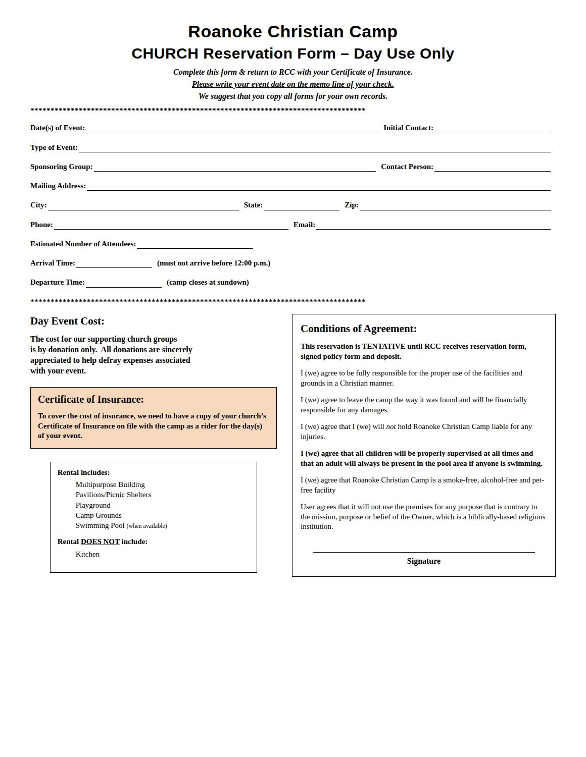Roanoke Christian Camp
CHURCH Reservation Form – Day Use Only
Complete this form & return to RCC with your Certificate of Insurance.
Please write your event date on the memo line of your check.
We suggest that you copy all forms for your own records.
***********************************************************************************
Date(s) of Event: Initial Contact:
Type of Event:
Sponsoring Group: Contact Person:
Mailing Address:
City: State: Zip:
Phone: Email:
Estimated Number of Attendees:
Arrival Time: (must not arrive before 12:00 p.m.)
Departure Time: (camp closes at sundown)
***********************************************************************************
Day Event Cost:
The cost for our supporting church groups
is by donation only. All donations are sincerely
appreciated to help defray expenses associated
with your event.
Certificate of Insurance:
To cover the cost of insurance, we need to have a copy of your church’s Certificate of Insurance on file with the camp as a rider for the day(s) of your event.
Rental includes:
Multipurpose Building
Pavilions/Picnic Shelters
Playground
Camp Grounds
Swimming Pool (when available)
Rental DOES NOT include:
Kitchen
Conditions of Agreement:
This reservation is TENTATIVE until RCC receives reservation form, signed policy form and deposit.
I (we) agree to be fully responsible for the proper use of the facilities and grounds in a Christian manner.
I (we) agree to leave the camp the way it was found and will be financially responsible for any damages.
I (we) agree that I (we) will not hold Roanoke Christian Camp liable for any injuries.
I (we) agree that all children will be properly supervised at all times and that an adult will always be present in the pool area if anyone is swimming.
I (we) agree that Roanoke Christian Camp is a smoke-free, alcohol-free and pet-free facility
User agrees that it will not use the premises for any purpose that is contrary to the mission, purpose or belief of the Owner, which is a biblically-based religious institution.
Signature